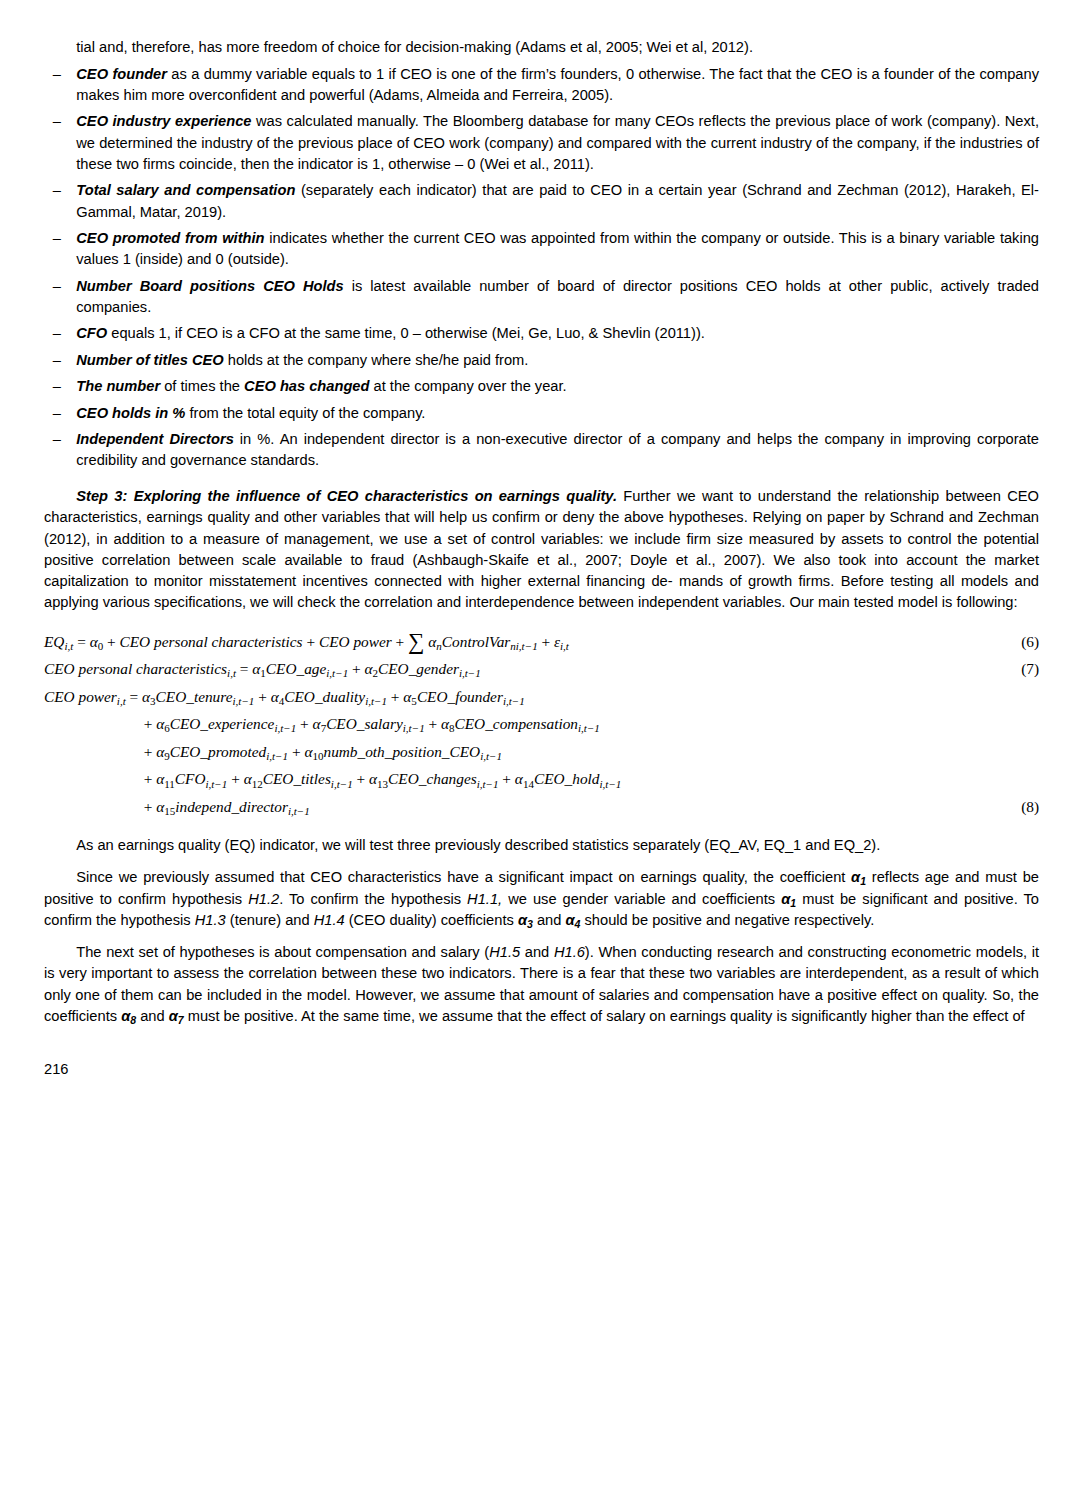tial and, therefore, has more freedom of choice for decision-making (Adams et al, 2005; Wei et al, 2012).
CEO founder as a dummy variable equals to 1 if CEO is one of the firm’s founders, 0 otherwise. The fact that the CEO is a founder of the company makes him more overconfident and powerful (Adams, Almeida and Ferreira, 2005).
CEO industry experience was calculated manually. The Bloomberg database for many CEOs reflects the previous place of work (company). Next, we determined the industry of the previous place of CEO work (company) and compared with the current industry of the company, if the industries of these two firms coincide, then the indicator is 1, otherwise – 0 (Wei et al., 2011).
Total salary and compensation (separately each indicator) that are paid to CEO in a certain year (Schrand and Zechman (2012), Harakeh, El-Gammal, Matar, 2019).
CEO promoted from within indicates whether the current CEO was appointed from within the company or outside. This is a binary variable taking values 1 (inside) and 0 (outside).
Number Board positions CEO Holds is latest available number of board of director positions CEO holds at other public, actively traded companies.
CFO equals 1, if CEO is a CFO at the same time, 0 – otherwise (Mei, Ge, Luo, & Shevlin (2011)).
Number of titles CEO holds at the company where she/he paid from.
The number of times the CEO has changed at the company over the year.
CEO holds in % from the total equity of the company.
Independent Directors in %. An independent director is a non-executive director of a company and helps the company in improving corporate credibility and governance standards.
Step 3: Exploring the influence of CEO characteristics on earnings quality. Further we want to understand the relationship between CEO characteristics, earnings quality and other variables that will help us confirm or deny the above hypotheses. Relying on paper by Schrand and Zechman (2012), in addition to a measure of management, we use a set of control variables: we include firm size measured by assets to control the potential positive correlation between scale available to fraud (Ashbaugh-Skaife et al., 2007; Doyle et al., 2007). We also took into account the market capitalization to monitor misstatement incentives connected with higher external financing de- mands of growth firms. Before testing all models and applying various specifications, we will check the correlation and interdependence between independent variables. Our main tested model is following:
EQi,t = α0 + CEO personal characteristics + CEO power + ∑ αnControlVarni,t−1 + εi,t
(6)
CEO personal characteristicsi,t = α1CEO_agei,t−1 + α2CEO_genderi,t−1
(7)
CEO poweri,t = α3CEO_tenurei,t−1 + α4CEO_dualityi,t−1 + α5CEO_founderi,t−1
+ α6CEO_experiencei,t−1 + α7CEO_salaryi,t−1 + α8CEO_compensationi,t−1
+ α9CEO_promotedi,t−1 + α10numb_oth_position_CEOi,t−1
+ α11CFOi,t−1 + α12CEO_titlesi,t−1 + α13CEO_changesi,t−1 + α14CEO_holdi,t−1
+ α15independ_directori,t−1
(8)
As an earnings quality (EQ) indicator, we will test three previously described statistics separately (EQ_AV, EQ_1 and EQ_2).
Since we previously assumed that CEO characteristics have a significant impact on earnings quality, the coefficient α1 reflects age and must be positive to confirm hypothesis H1.2. To confirm the hypothesis H1.1, we use gender variable and coefficients α1 must be significant and positive. To confirm the hypothesis H1.3 (tenure) and H1.4 (CEO duality) coefficients α3 and α4 should be positive and negative respectively.
The next set of hypotheses is about compensation and salary (H1.5 and H1.6). When conducting research and constructing econometric models, it is very important to assess the correlation between these two indicators. There is a fear that these two variables are interdependent, as a result of which only one of them can be included in the model. However, we assume that amount of salaries and compensation have a positive effect on quality. So, the coefficients α8 and α7 must be positive. At the same time, we assume that the effect of salary on earnings quality is significantly higher than the effect of
216